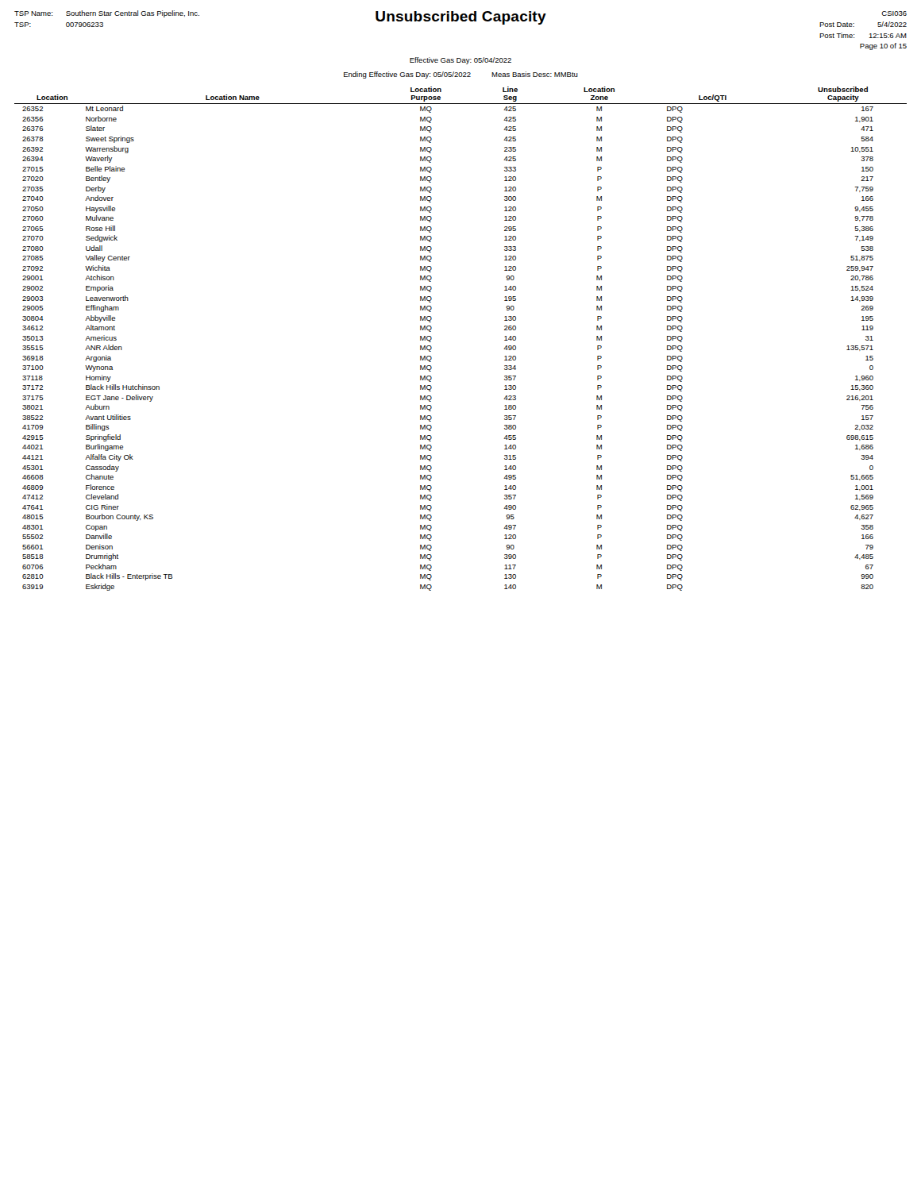| TSP Name: Southern Star Central Gas Pipeline, Inc. TSP: 007906233 | Unsubscribed Capacity | / / CSI036 / / Post Date: / 5/4/2022 / / Post Time: / 12:15:6 AM / / / Page 10 of 15 / |
Effective Gas Day: 05/04/2022
Ending Effective Gas Day: 05/05/2022 Meas Basis Desc: MMBtu
| Location | Location Name | Location Purpose | Line Seg | Location Zone | Loc/QTI | Unsubscribed Capacity |
| --- | --- | --- | --- | --- | --- | --- |
| 26352 | Mt Leonard | MQ | 425 | M | DPQ | 167 |
| 26356 | Norborne | MQ | 425 | M | DPQ | 1,901 |
| 26376 | Slater | MQ | 425 | M | DPQ | 471 |
| 26378 | Sweet Springs | MQ | 425 | M | DPQ | 584 |
| 26392 | Warrensburg | MQ | 235 | M | DPQ | 10,551 |
| 26394 | Waverly | MQ | 425 | M | DPQ | 378 |
| 27015 | Belle Plaine | MQ | 333 | P | DPQ | 150 |
| 27020 | Bentley | MQ | 120 | P | DPQ | 217 |
| 27035 | Derby | MQ | 120 | P | DPQ | 7,759 |
| 27040 | Andover | MQ | 300 | M | DPQ | 166 |
| 27050 | Haysville | MQ | 120 | P | DPQ | 9,455 |
| 27060 | Mulvane | MQ | 120 | P | DPQ | 9,778 |
| 27065 | Rose Hill | MQ | 295 | P | DPQ | 5,386 |
| 27070 | Sedgwick | MQ | 120 | P | DPQ | 7,149 |
| 27080 | Udall | MQ | 333 | P | DPQ | 538 |
| 27085 | Valley Center | MQ | 120 | P | DPQ | 51,875 |
| 27092 | Wichita | MQ | 120 | P | DPQ | 259,947 |
| 29001 | Atchison | MQ | 90 | M | DPQ | 20,786 |
| 29002 | Emporia | MQ | 140 | M | DPQ | 15,524 |
| 29003 | Leavenworth | MQ | 195 | M | DPQ | 14,939 |
| 29005 | Effingham | MQ | 90 | M | DPQ | 269 |
| 30804 | Abbyville | MQ | 130 | P | DPQ | 195 |
| 34612 | Altamont | MQ | 260 | M | DPQ | 119 |
| 35013 | Americus | MQ | 140 | M | DPQ | 31 |
| 35515 | ANR Alden | MQ | 490 | P | DPQ | 135,571 |
| 36918 | Argonia | MQ | 120 | P | DPQ | 15 |
| 37100 | Wynona | MQ | 334 | P | DPQ | 0 |
| 37118 | Hominy | MQ | 357 | P | DPQ | 1,960 |
| 37172 | Black Hills Hutchinson | MQ | 130 | P | DPQ | 15,360 |
| 37175 | EGT Jane - Delivery | MQ | 423 | M | DPQ | 216,201 |
| 38021 | Auburn | MQ | 180 | M | DPQ | 756 |
| 38522 | Avant Utilities | MQ | 357 | P | DPQ | 157 |
| 41709 | Billings | MQ | 380 | P | DPQ | 2,032 |
| 42915 | Springfield | MQ | 455 | M | DPQ | 698,615 |
| 44021 | Burlingame | MQ | 140 | M | DPQ | 1,686 |
| 44121 | Alfalfa City Ok | MQ | 315 | P | DPQ | 394 |
| 45301 | Cassoday | MQ | 140 | M | DPQ | 0 |
| 46608 | Chanute | MQ | 495 | M | DPQ | 51,665 |
| 46809 | Florence | MQ | 140 | M | DPQ | 1,001 |
| 47412 | Cleveland | MQ | 357 | P | DPQ | 1,569 |
| 47641 | CIG Riner | MQ | 490 | P | DPQ | 62,965 |
| 48015 | Bourbon County, KS | MQ | 95 | M | DPQ | 4,627 |
| 48301 | Copan | MQ | 497 | P | DPQ | 358 |
| 55502 | Danville | MQ | 120 | P | DPQ | 166 |
| 56601 | Denison | MQ | 90 | M | DPQ | 79 |
| 58518 | Drumright | MQ | 390 | P | DPQ | 4,485 |
| 60706 | Peckham | MQ | 117 | M | DPQ | 67 |
| 62810 | Black Hills - Enterprise TB | MQ | 130 | P | DPQ | 990 |
| 63919 | Eskridge | MQ | 140 | M | DPQ | 820 |